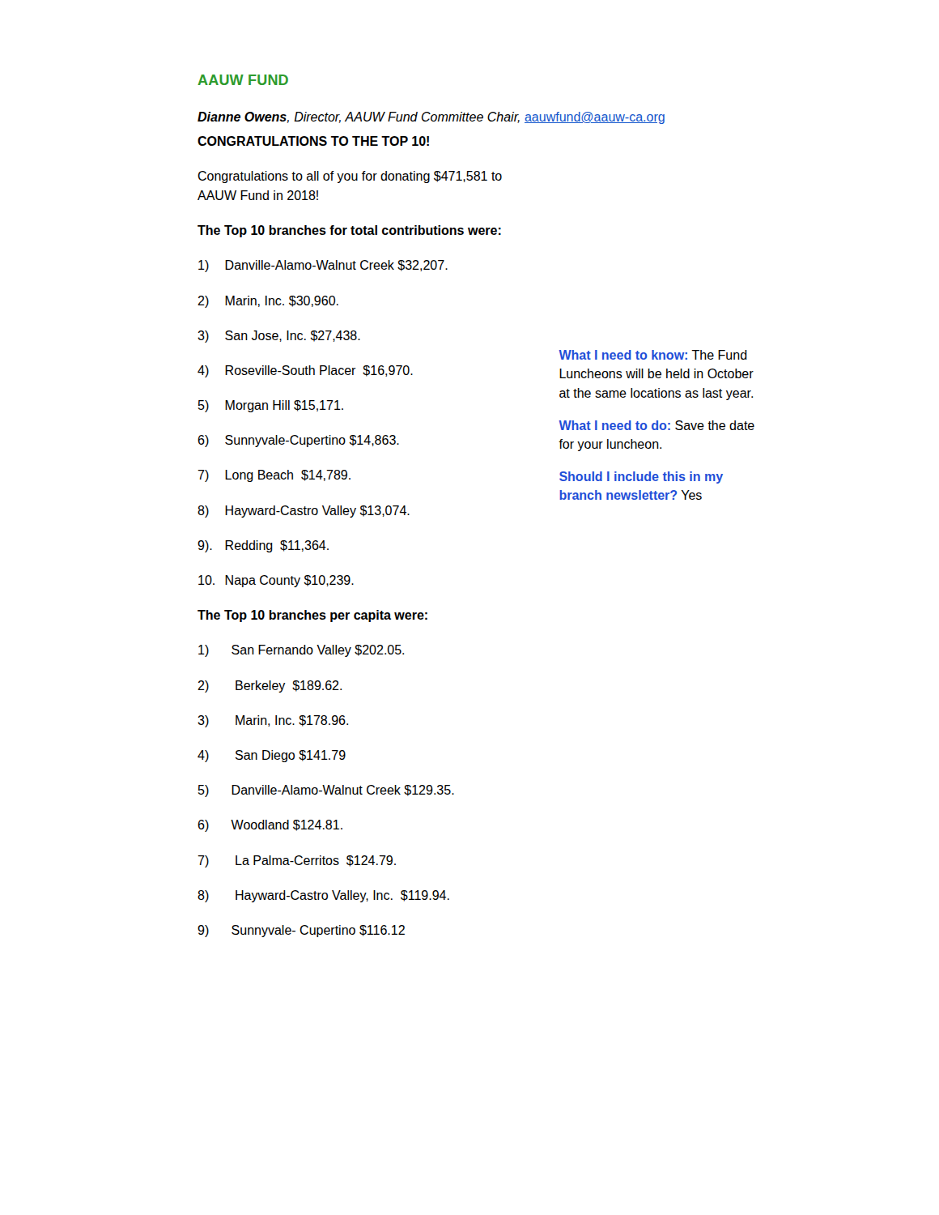AAUW FUND
Dianne Owens, Director, AAUW Fund Committee Chair, aauwfund@aauw-ca.org
CONGRATULATIONS TO THE TOP 10!
Congratulations to all of you for donating $471,581 to AAUW Fund in 2018!
The Top 10 branches for total contributions were:
1) Danville-Alamo-Walnut Creek $32,207.
2) Marin, Inc. $30,960.
3) San Jose, Inc. $27,438.
4) Roseville-South Placer $16,970.
5) Morgan Hill $15,171.
6) Sunnyvale-Cupertino $14,863.
7) Long Beach $14,789.
8) Hayward-Castro Valley $13,074.
9). Redding $11,364.
10. Napa County $10,239.
The Top 10 branches per capita were:
1) San Fernando Valley $202.05.
2) Berkeley $189.62.
3) Marin, Inc. $178.96.
4) San Diego $141.79
5) Danville-Alamo-Walnut Creek $129.35.
6) Woodland $124.81.
7) La Palma-Cerritos $124.79.
8) Hayward-Castro Valley, Inc. $119.94.
9) Sunnyvale- Cupertino $116.12
What I need to know: The Fund Luncheons will be held in October at the same locations as last year.
What I need to do: Save the date for your luncheon.
Should I include this in my branch newsletter? Yes